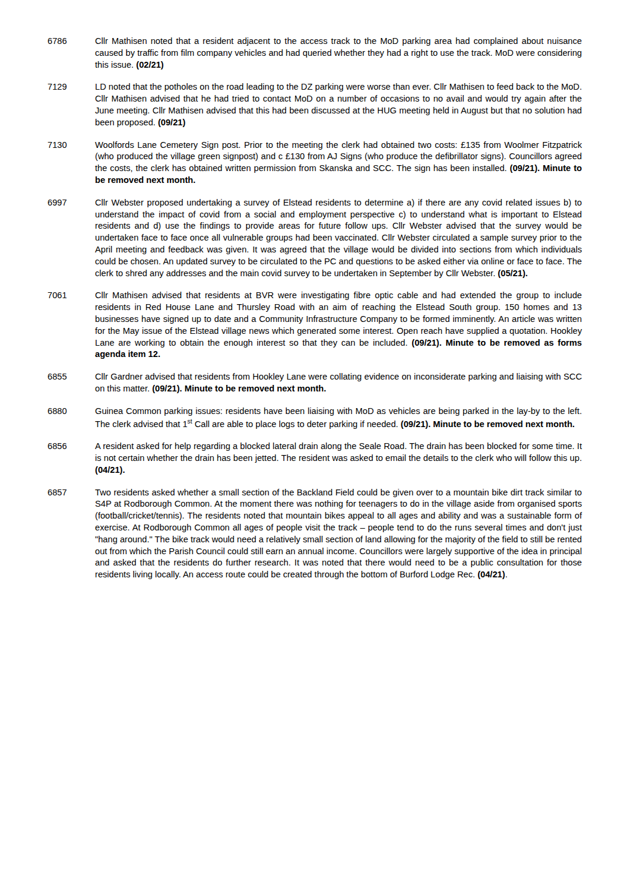6786
Cllr Mathisen noted that a resident adjacent to the access track to the MoD parking area had complained about nuisance caused by traffic from film company vehicles and had queried whether they had a right to use the track. MoD were considering this issue. (02/21)
7129
LD noted that the potholes on the road leading to the DZ parking were worse than ever. Cllr Mathisen to feed back to the MoD. Cllr Mathisen advised that he had tried to contact MoD on a number of occasions to no avail and would try again after the June meeting. Cllr Mathisen advised that this had been discussed at the HUG meeting held in August but that no solution had been proposed. (09/21)
7130
Woolfords Lane Cemetery Sign post. Prior to the meeting the clerk had obtained two costs: £135 from Woolmer Fitzpatrick (who produced the village green signpost) and c £130 from AJ Signs (who produce the defibrillator signs). Councillors agreed the costs, the clerk has obtained written permission from Skanska and SCC. The sign has been installed. (09/21). Minute to be removed next month.
6997
Cllr Webster proposed undertaking a survey of Elstead residents to determine a) if there are any covid related issues b) to understand the impact of covid from a social and employment perspective c) to understand what is important to Elstead residents and d) use the findings to provide areas for future follow ups. Cllr Webster advised that the survey would be undertaken face to face once all vulnerable groups had been vaccinated. Cllr Webster circulated a sample survey prior to the April meeting and feedback was given. It was agreed that the village would be divided into sections from which individuals could be chosen. An updated survey to be circulated to the PC and questions to be asked either via online or face to face. The clerk to shred any addresses and the main covid survey to be undertaken in September by Cllr Webster. (05/21).
7061
Cllr Mathisen advised that residents at BVR were investigating fibre optic cable and had extended the group to include residents in Red House Lane and Thursley Road with an aim of reaching the Elstead South group. 150 homes and 13 businesses have signed up to date and a Community Infrastructure Company to be formed imminently. An article was written for the May issue of the Elstead village news which generated some interest. Open reach have supplied a quotation. Hookley Lane are working to obtain the enough interest so that they can be included. (09/21). Minute to be removed as forms agenda item 12.
6855
Cllr Gardner advised that residents from Hookley Lane were collating evidence on inconsiderate parking and liaising with SCC on this matter. (09/21). Minute to be removed next month.
6880
Guinea Common parking issues: residents have been liaising with MoD as vehicles are being parked in the lay-by to the left. The clerk advised that 1st Call are able to place logs to deter parking if needed. (09/21). Minute to be removed next month.
6856
A resident asked for help regarding a blocked lateral drain along the Seale Road. The drain has been blocked for some time. It is not certain whether the drain has been jetted. The resident was asked to email the details to the clerk who will follow this up. (04/21).
6857
Two residents asked whether a small section of the Backland Field could be given over to a mountain bike dirt track similar to S4P at Rodborough Common. At the moment there was nothing for teenagers to do in the village aside from organised sports (football/cricket/tennis). The residents noted that mountain bikes appeal to all ages and ability and was a sustainable form of exercise. At Rodborough Common all ages of people visit the track – people tend to do the runs several times and don't just "hang around." The bike track would need a relatively small section of land allowing for the majority of the field to still be rented out from which the Parish Council could still earn an annual income. Councillors were largely supportive of the idea in principal and asked that the residents do further research. It was noted that there would need to be a public consultation for those residents living locally. An access route could be created through the bottom of Burford Lodge Rec. (04/21).